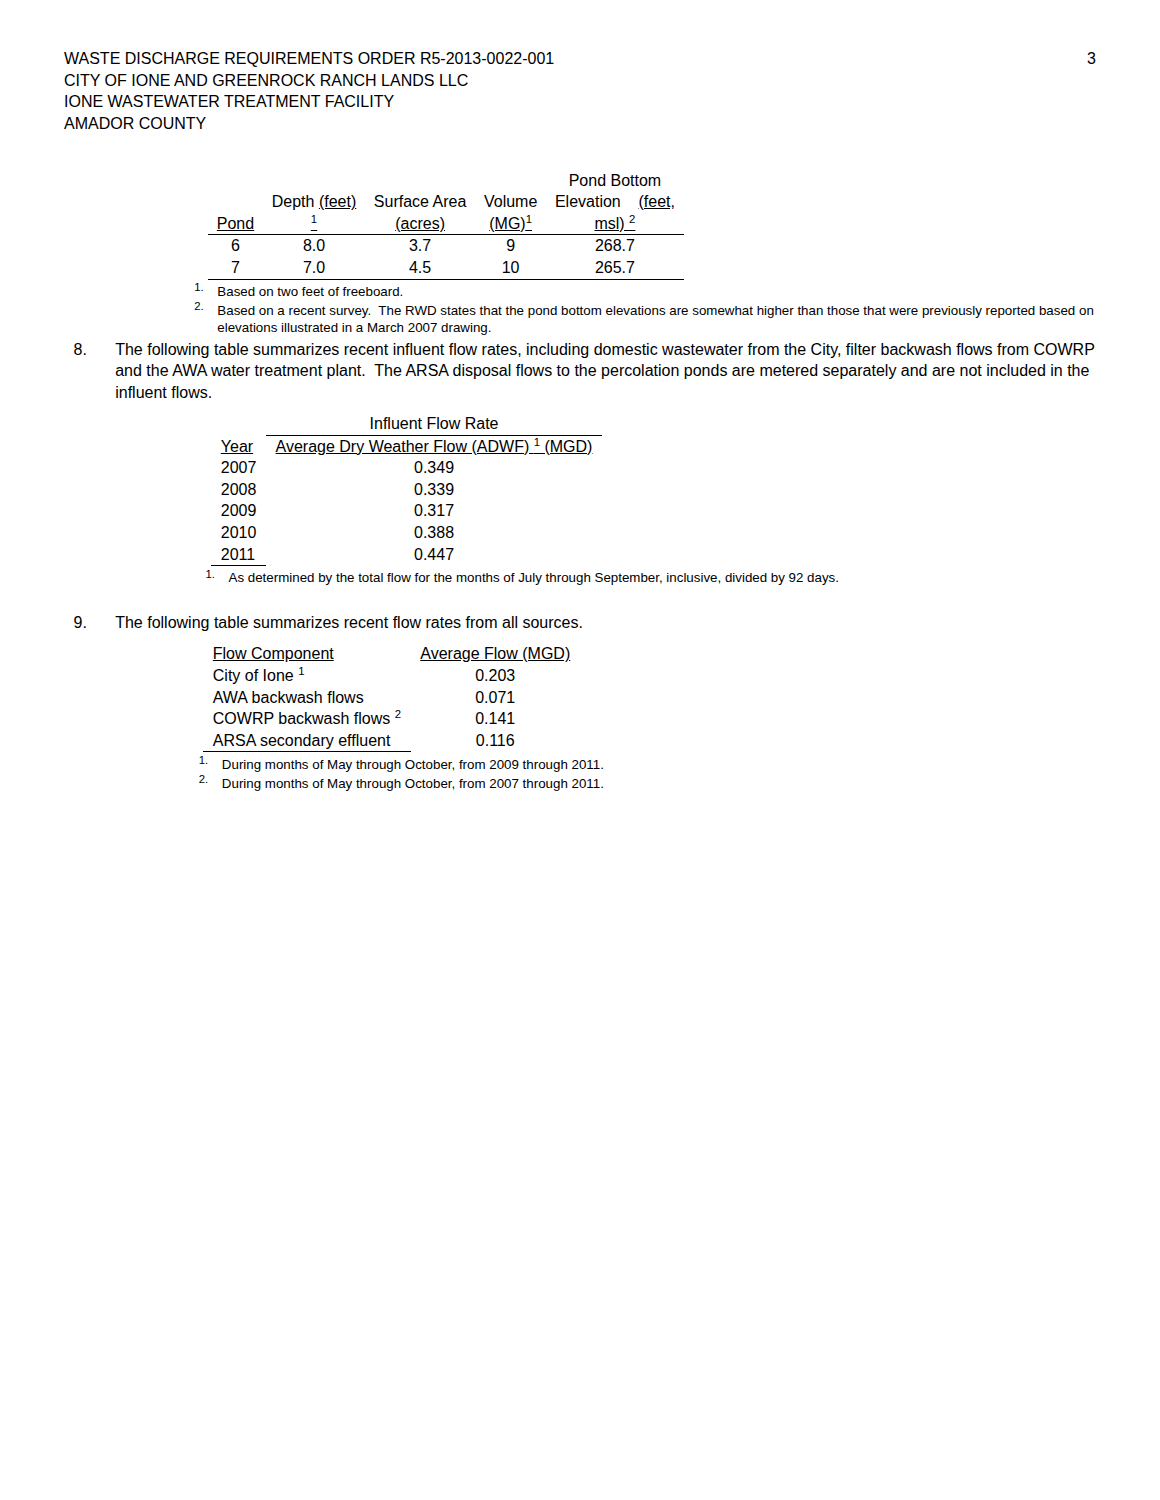3
WASTE DISCHARGE REQUIREMENTS ORDER R5-2013-0022-001
CITY OF IONE AND GREENROCK RANCH LANDS LLC
IONE WASTEWATER TREATMENT FACILITY
AMADOR COUNTY
| | | | | Pond Bottom |
| --- | --- | --- | --- | --- |
| | Depth (feet) | Surface Area | Volume | Elevation (feet, |
| Pond | 1 | (acres) | (MG) 1 | msl) 2 |
| 6 | 8.0 | 3.7 | 9 | 268.7 |
| 7 | 7.0 | 4.5 | 10 | 265.7 |
1. Based on two feet of freeboard. 2. Based on a recent survey. The RWD states that the pond bottom elevations are somewhat higher than those that were previously reported based on elevations illustrated in a March 2007 drawing.
8. The following table summarizes recent influent flow rates, including domestic wastewater from the City, filter backwash flows from COWRP and the AWA water treatment plant. The ARSA disposal flows to the percolation ponds are metered separately and are not included in the influent flows.
| | Influent Flow Rate |
| --- | --- |
| Year | Average Dry Weather Flow (ADWF) 1 (MGD) |
| 2007 | 0.349 |
| 2008 | 0.339 |
| 2009 | 0.317 |
| 2010 | 0.388 |
| 2011 | 0.447 |
1. As determined by the total flow for the months of July through September, inclusive, divided by 92 days.
9. The following table summarizes recent flow rates from all sources.
| Flow Component | Average Flow (MGD) |
| --- | --- |
| City of Ione 1 | 0.203 |
| AWA backwash flows | 0.071 |
| COWRP backwash flows 2 | 0.141 |
| ARSA secondary effluent | 0.116 |
1. During months of May through October, from 2009 through 2011. 2. During months of May through October, from 2007 through 2011.